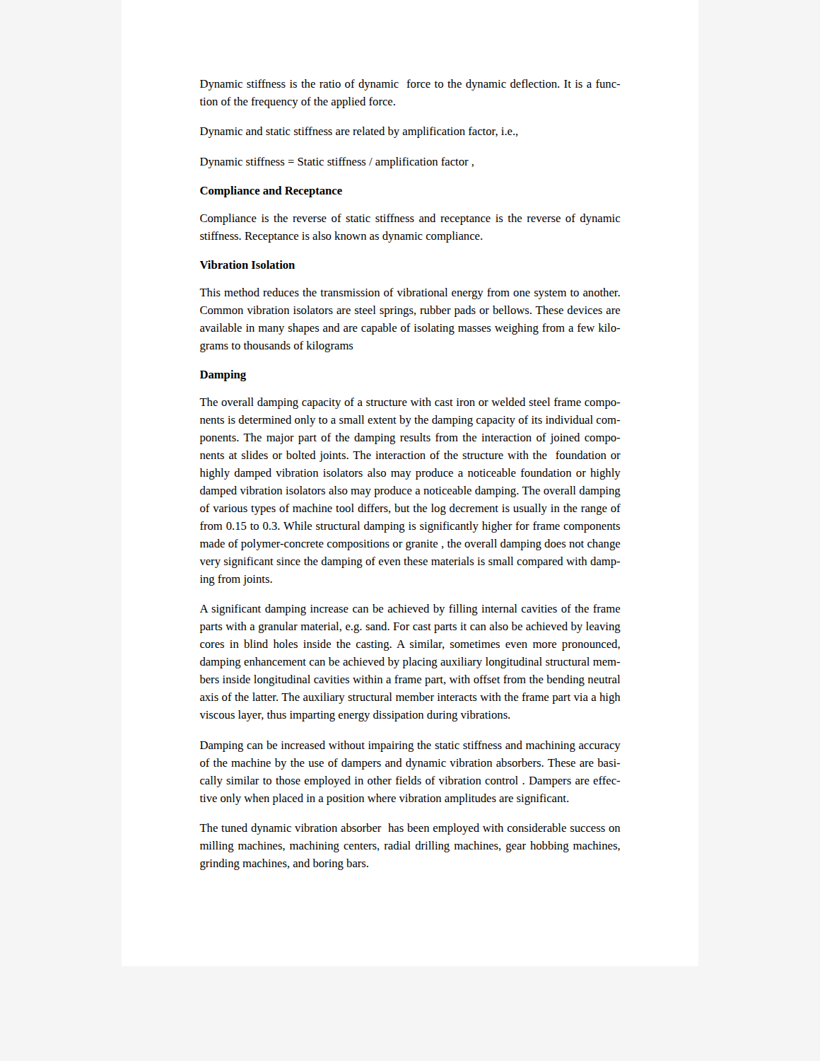Dynamic stiffness is the ratio of dynamic force to the dynamic deflection. It is a function of the frequency of the applied force.
Dynamic and static stiffness are related by amplification factor, i.e.,
Dynamic stiffness = Static stiffness / amplification factor ,
Compliance and Receptance
Compliance is the reverse of static stiffness and receptance is the reverse of dynamic stiffness. Receptance is also known as dynamic compliance.
Vibration Isolation
This method reduces the transmission of vibrational energy from one system to another. Common vibration isolators are steel springs, rubber pads or bellows. These devices are available in many shapes and are capable of isolating masses weighing from a few kilograms to thousands of kilograms
Damping
The overall damping capacity of a structure with cast iron or welded steel frame components is determined only to a small extent by the damping capacity of its individual components. The major part of the damping results from the interaction of joined components at slides or bolted joints. The interaction of the structure with the foundation or highly damped vibration isolators also may produce a noticeable foundation or highly damped vibration isolators also may produce a noticeable damping. The overall damping of various types of machine tool differs, but the log decrement is usually in the range of from 0.15 to 0.3. While structural damping is significantly higher for frame components made of polymer-concrete compositions or granite , the overall damping does not change very significant since the damping of even these materials is small compared with damping from joints.
A significant damping increase can be achieved by filling internal cavities of the frame parts with a granular material, e.g. sand. For cast parts it can also be achieved by leaving cores in blind holes inside the casting. A similar, sometimes even more pronounced, damping enhancement can be achieved by placing auxiliary longitudinal structural members inside longitudinal cavities within a frame part, with offset from the bending neutral axis of the latter. The auxiliary structural member interacts with the frame part via a high viscous layer, thus imparting energy dissipation during vibrations.
Damping can be increased without impairing the static stiffness and machining accuracy of the machine by the use of dampers and dynamic vibration absorbers. These are basically similar to those employed in other fields of vibration control . Dampers are effective only when placed in a position where vibration amplitudes are significant.
The tuned dynamic vibration absorber has been employed with considerable success on milling machines, machining centers, radial drilling machines, gear hobbing machines, grinding machines, and boring bars.